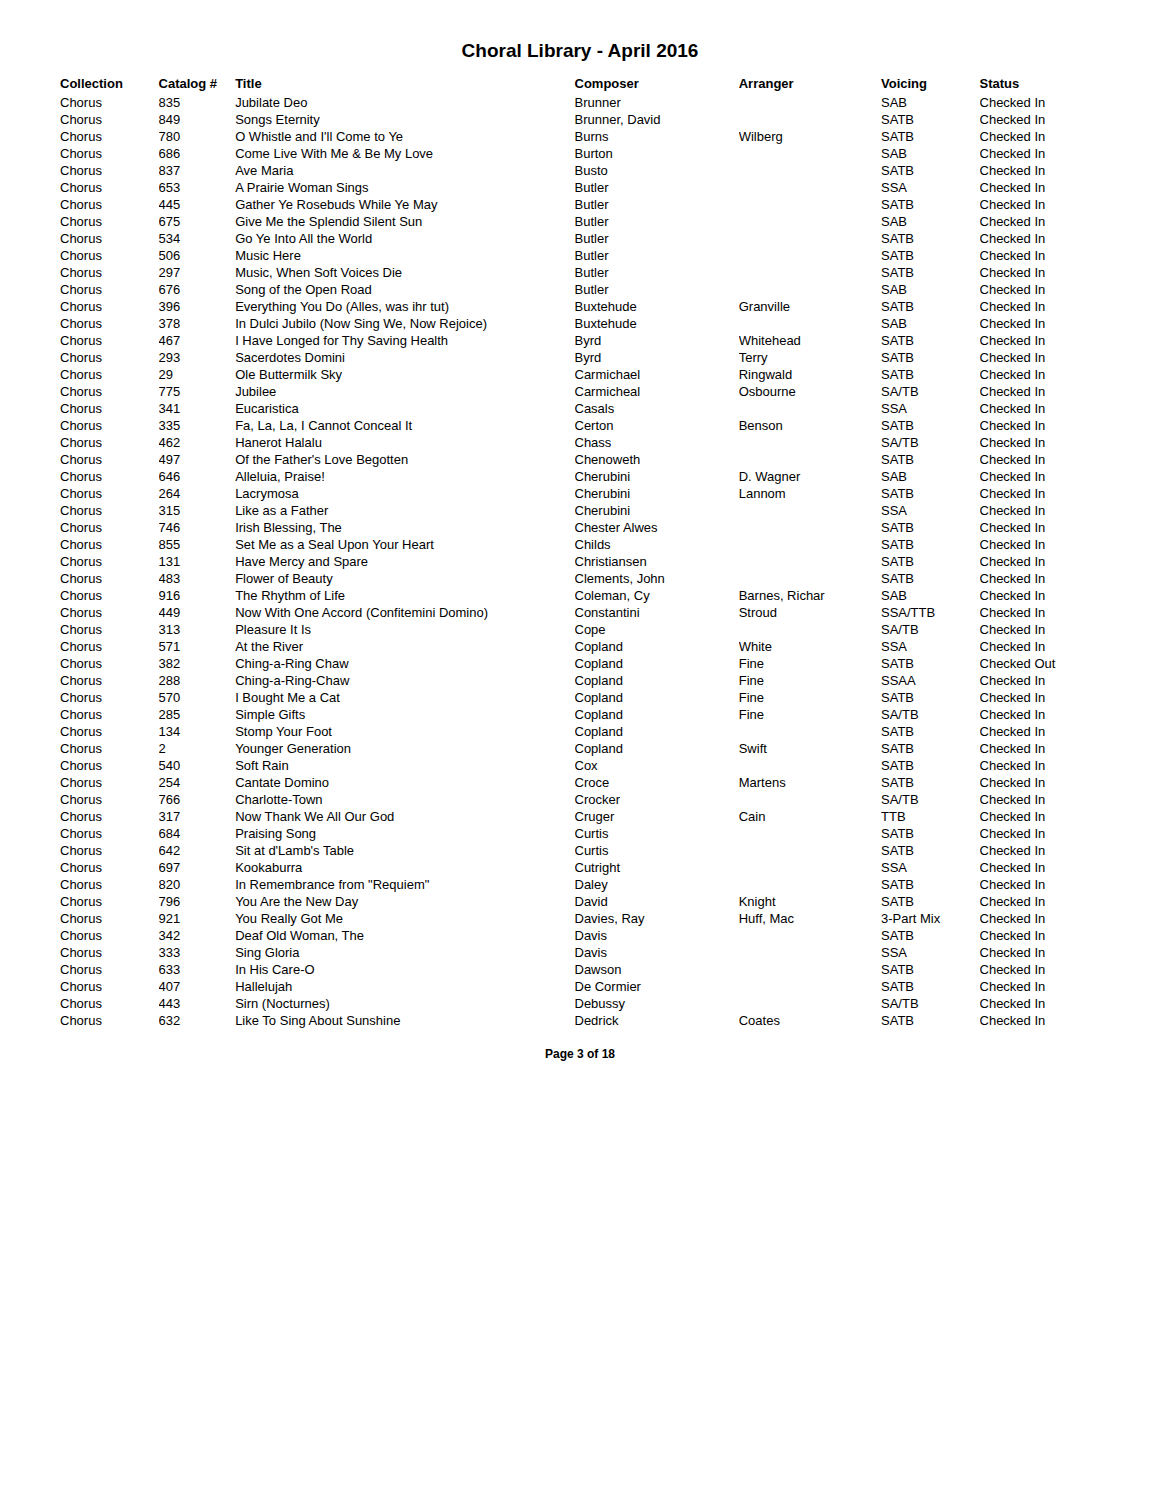Choral Library - April 2016
| Collection | Catalog # | Title | Composer | Arranger | Voicing | Status |
| --- | --- | --- | --- | --- | --- | --- |
| Chorus | 835 | Jubilate Deo | Brunner | | SAB | Checked In |
| Chorus | 849 | Songs Eternity | Brunner, David | | SATB | Checked In |
| Chorus | 780 | O Whistle and I'll Come to Ye | Burns | Wilberg | SATB | Checked In |
| Chorus | 686 | Come Live With Me & Be My Love | Burton | | SAB | Checked In |
| Chorus | 837 | Ave Maria | Busto | | SATB | Checked In |
| Chorus | 653 | A Prairie Woman Sings | Butler | | SSA | Checked In |
| Chorus | 445 | Gather Ye Rosebuds While Ye May | Butler | | SATB | Checked In |
| Chorus | 675 | Give Me the Splendid Silent Sun | Butler | | SAB | Checked In |
| Chorus | 534 | Go Ye Into All the World | Butler | | SATB | Checked In |
| Chorus | 506 | Music Here | Butler | | SATB | Checked In |
| Chorus | 297 | Music, When Soft Voices Die | Butler | | SATB | Checked In |
| Chorus | 676 | Song of the Open Road | Butler | | SAB | Checked In |
| Chorus | 396 | Everything You Do (Alles, was ihr tut) | Buxtehude | Granville | SATB | Checked In |
| Chorus | 378 | In Dulci Jubilo (Now Sing We, Now Rejoice) | Buxtehude | | SAB | Checked In |
| Chorus | 467 | I Have Longed for Thy Saving Health | Byrd | Whitehead | SATB | Checked In |
| Chorus | 293 | Sacerdotes Domini | Byrd | Terry | SATB | Checked In |
| Chorus | 29 | Ole Buttermilk Sky | Carmichael | Ringwald | SATB | Checked In |
| Chorus | 775 | Jubilee | Carmicheal | Osbourne | SA/TB | Checked In |
| Chorus | 341 | Eucaristica | Casals | | SSA | Checked In |
| Chorus | 335 | Fa, La, La, I Cannot Conceal It | Certon | Benson | SATB | Checked In |
| Chorus | 462 | Hanerot Halalu | Chass | | SA/TB | Checked In |
| Chorus | 497 | Of the Father's Love Begotten | Chenoweth | | SATB | Checked In |
| Chorus | 646 | Alleluia, Praise! | Cherubini | D. Wagner | SAB | Checked In |
| Chorus | 264 | Lacrymosa | Cherubini | Lannom | SATB | Checked In |
| Chorus | 315 | Like as a Father | Cherubini | | SSA | Checked In |
| Chorus | 746 | Irish Blessing, The | Chester Alwes | | SATB | Checked In |
| Chorus | 855 | Set Me as a Seal Upon Your Heart | Childs | | SATB | Checked In |
| Chorus | 131 | Have Mercy and Spare | Christiansen | | SATB | Checked In |
| Chorus | 483 | Flower of Beauty | Clements, John | | SATB | Checked In |
| Chorus | 916 | The Rhythm of Life | Coleman, Cy | Barnes, Richar | SAB | Checked In |
| Chorus | 449 | Now With One Accord (Confitemini Domino) | Constantini | Stroud | SSA/TTB | Checked In |
| Chorus | 313 | Pleasure It Is | Cope | | SA/TB | Checked In |
| Chorus | 571 | At the River | Copland | White | SSA | Checked In |
| Chorus | 382 | Ching-a-Ring Chaw | Copland | Fine | SATB | Checked Out |
| Chorus | 288 | Ching-a-Ring-Chaw | Copland | Fine | SSAA | Checked In |
| Chorus | 570 | I Bought Me a Cat | Copland | Fine | SATB | Checked In |
| Chorus | 285 | Simple Gifts | Copland | Fine | SA/TB | Checked In |
| Chorus | 134 | Stomp Your Foot | Copland | | SATB | Checked In |
| Chorus | 2 | Younger Generation | Copland | Swift | SATB | Checked In |
| Chorus | 540 | Soft Rain | Cox | | SATB | Checked In |
| Chorus | 254 | Cantate Domino | Croce | Martens | SATB | Checked In |
| Chorus | 766 | Charlotte-Town | Crocker | | SA/TB | Checked In |
| Chorus | 317 | Now Thank We All Our God | Cruger | Cain | TTB | Checked In |
| Chorus | 684 | Praising Song | Curtis | | SATB | Checked In |
| Chorus | 642 | Sit at d'Lamb's Table | Curtis | | SATB | Checked In |
| Chorus | 697 | Kookaburra | Cutright | | SSA | Checked In |
| Chorus | 820 | In Remembrance from "Requiem" | Daley | | SATB | Checked In |
| Chorus | 796 | You Are the New Day | David | Knight | SATB | Checked In |
| Chorus | 921 | You Really Got Me | Davies, Ray | Huff, Mac | 3-Part Mix | Checked In |
| Chorus | 342 | Deaf Old Woman, The | Davis | | SATB | Checked In |
| Chorus | 333 | Sing Gloria | Davis | | SSA | Checked In |
| Chorus | 633 | In His Care-O | Dawson | | SATB | Checked In |
| Chorus | 407 | Hallelujah | De Cormier | | SATB | Checked In |
| Chorus | 443 | Sirn (Nocturnes) | Debussy | | SA/TB | Checked In |
| Chorus | 632 | Like To Sing About Sunshine | Dedrick | Coates | SATB | Checked In |
Page 3 of 18